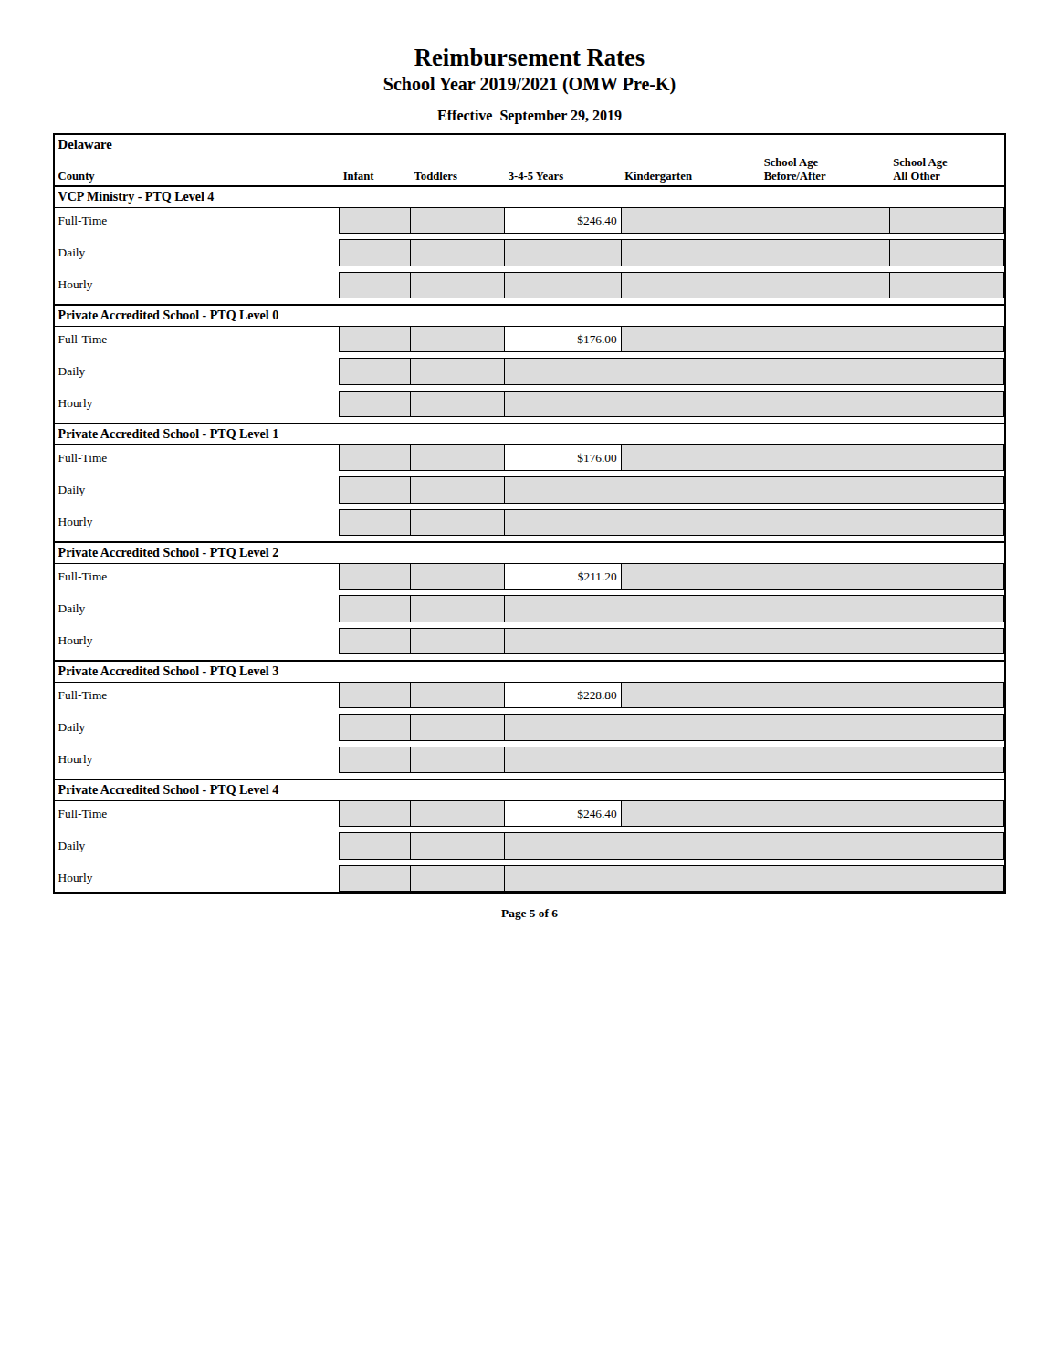Reimbursement Rates
School Year 2019/2021 (OMW Pre-K)
Effective September 29, 2019
| Delaware |
| --- |
| County | Infant | Toddlers | 3-4-5 Years | Kindergarten | School Age Before/After | School Age All Other |
| VCP Ministry - PTQ Level 4 |
| Full-Time | | | $246.40 | | | |
| Daily | | | | | | |
| Hourly | | | | | | |
| Private Accredited School - PTQ Level 0 |
| Full-Time | | | $176.00 | |
| Daily | | | |
| Hourly | | | |
| Private Accredited School - PTQ Level 1 |
| Full-Time | | | $176.00 | |
| Daily | | | |
| Hourly | | | |
| Private Accredited School - PTQ Level 2 |
| Full-Time | | | $211.20 | |
| Daily | | | |
| Hourly | | | |
| Private Accredited School - PTQ Level 3 |
| Full-Time | | | $228.80 | |
| Daily | | | |
| Hourly | | | |
| Private Accredited School - PTQ Level 4 |
| Full-Time | | | $246.40 | |
| Daily | | | |
| Hourly | | | |
Page 5 of 6